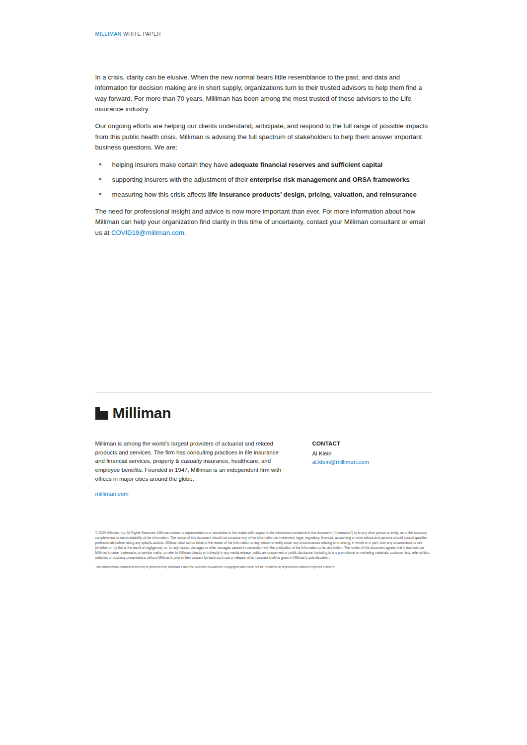MILLIMAN WHITE PAPER
In a crisis, clarity can be elusive. When the new normal bears little resemblance to the past, and data and information for decision making are in short supply, organizations turn to their trusted advisors to help them find a way forward. For more than 70 years, Milliman has been among the most trusted of those advisors to the Life insurance industry.
Our ongoing efforts are helping our clients understand, anticipate, and respond to the full range of possible impacts from this public health crisis. Milliman is advising the full spectrum of stakeholders to help them answer important business questions. We are:
helping insurers make certain they have adequate financial reserves and sufficient capital
supporting insurers with the adjustment of their enterprise risk management and ORSA frameworks
measuring how this crisis affects life insurance products’ design, pricing, valuation, and reinsurance
The need for professional insight and advice is now more important than ever. For more information about how Milliman can help your organization find clarity in this time of uncertainty, contact your Milliman consultant or email us at COVID19@milliman.com.
Milliman
Milliman is among the world’s largest providers of actuarial and related products and services. The firm has consulting practices in life insurance and financial services, property & casualty insurance, healthcare, and employee benefits. Founded in 1947, Milliman is an independent firm with offices in major cities around the globe.
milliman.com
CONTACT
Al Klein
al.klein@milliman.com
© 2020 Milliman, Inc. All Rights Reserved. Milliman makes no representations or warranties to the reader with respect to the information contained in this document (“Information”) or to any other person or entity, as to the accuracy, completeness or merchantability of the Information. The reader of this document should not construe any of the Information as investment, legal, regulatory, financial, accounting or other advice and persons should consult qualified professionals before taking any specific actions. Milliman shall not be liable to the reader of the Information or any person or entity under any circumstances relating to or arising, in whole or in part, from any circumstance or risk (whether or not this is the result of negligence), or, for any losses, damages or other damages caused in connection with the publication of the Information or its distribution. The holder of this document agrees that it shall not use Milliman’s name, trademarks or service marks, or refer to Milliman directly or indirectly in any media release, public announcement or public disclosure, including in any promotional or marketing materials, customer lists, referral lists, websites or business presentations without Milliman’s prior written consent for each such use or release, which consent shall be given in Milliman’s sole discretion.
This Information contained therein is protected by Milliman’s and the authors’/co-authors’ copyrights and must not be modified or reproduced without express consent.